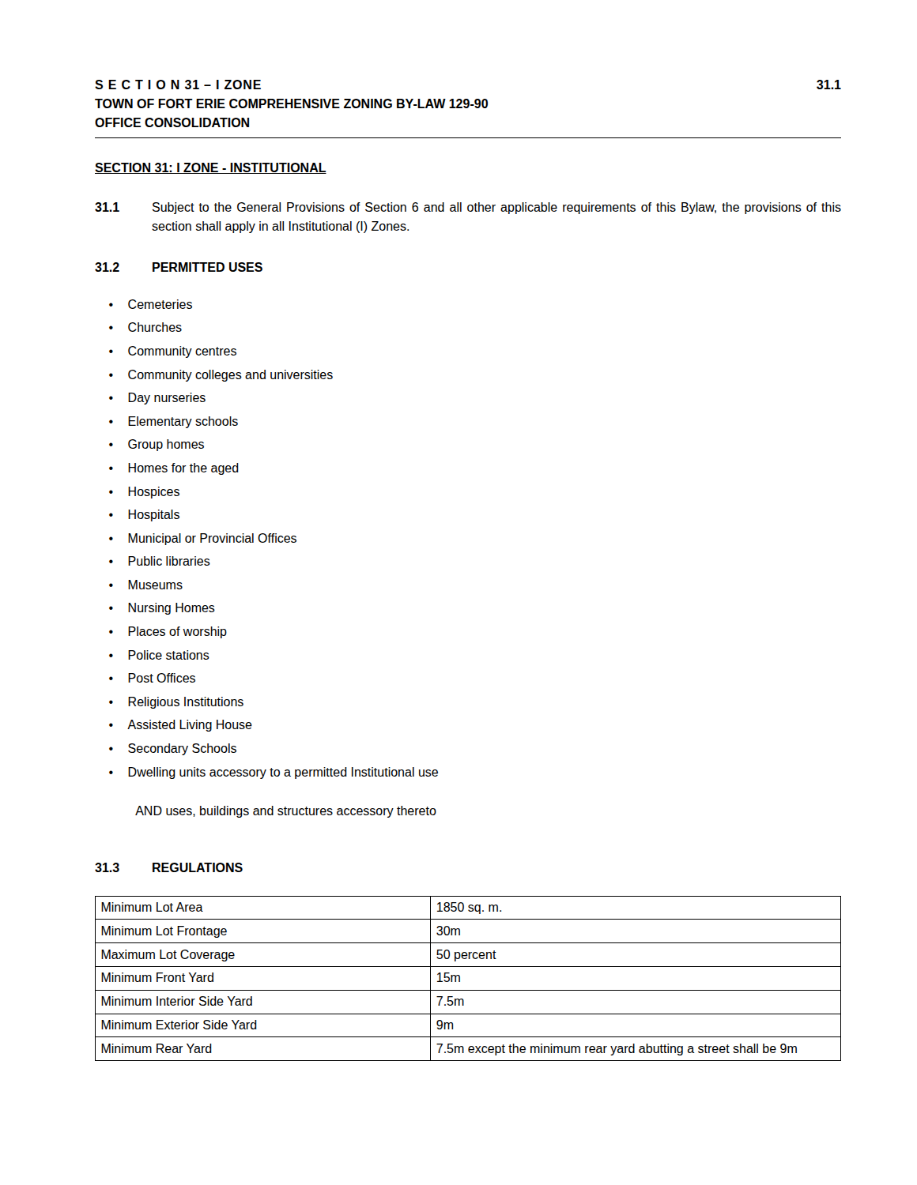S E C T I O N 31 – I ZONE 31.1
TOWN OF FORT ERIE COMPREHENSIVE ZONING BY-LAW 129-90
OFFICE CONSOLIDATION
SECTION 31: I ZONE - INSTITUTIONAL
31.1
Subject to the General Provisions of Section 6 and all other applicable requirements of this Bylaw, the provisions of this section shall apply in all Institutional (I) Zones.
31.2 PERMITTED USES
Cemeteries
Churches
Community centres
Community colleges and universities
Day nurseries
Elementary schools
Group homes
Homes for the aged
Hospices
Hospitals
Municipal or Provincial Offices
Public libraries
Museums
Nursing Homes
Places of worship
Police stations
Post Offices
Religious Institutions
Assisted Living House
Secondary Schools
Dwelling units accessory to a permitted Institutional use
AND uses, buildings and structures accessory thereto
31.3 REGULATIONS
| Minimum Lot Area | 1850 sq. m. |
| Minimum Lot Frontage | 30m |
| Maximum Lot Coverage | 50 percent |
| Minimum Front Yard | 15m |
| Minimum Interior Side Yard | 7.5m |
| Minimum Exterior Side Yard | 9m |
| Minimum Rear Yard | 7.5m except the minimum rear yard abutting a street shall be 9m |